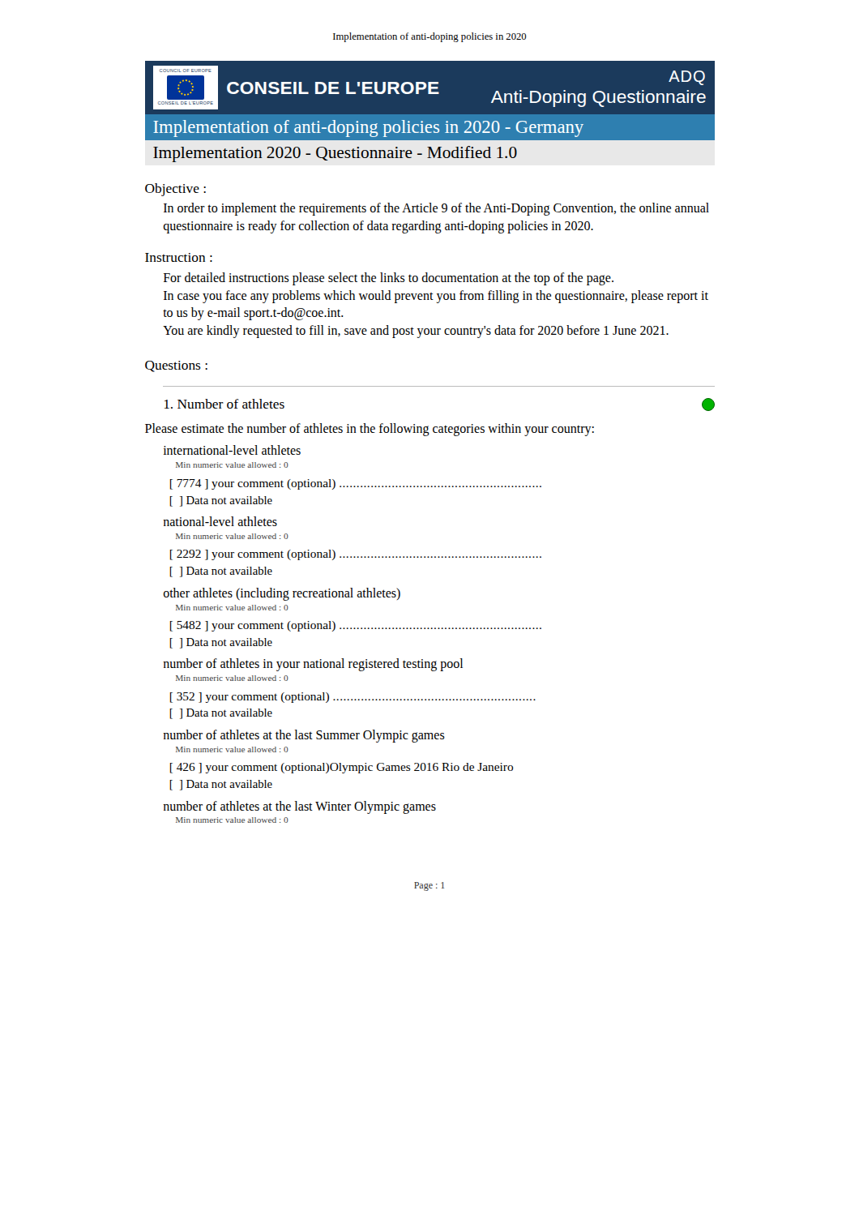Implementation of anti-doping policies in 2020
COUNCIL OF EUROPE
CONSEIL DE L'EUROPE
CONSEIL DE L'EUROPE
ADQ
Anti-Doping Questionnaire
Implementation of anti-doping policies in 2020 - Germany
Implementation 2020 - Questionnaire - Modified 1.0
Objective :
In order to implement the requirements of the Article 9 of the Anti-Doping Convention, the online annual questionnaire is ready for collection of data regarding anti-doping policies in 2020.
Instruction :
For detailed instructions please select the links to documentation at the top of the page.
In case you face any problems which would prevent you from filling in the questionnaire, please report it to us by e-mail sport.t-do@coe.int.
You are kindly requested to fill in, save and post your country's data for 2020 before 1 June 2021.
Questions :
1. Number of athletes
Please estimate the number of athletes in the following categories within your country:
international-level athletes
Min numeric value allowed : 0
[ 7774 ] your comment (optional) ..........................................................
[ ] Data not available
national-level athletes
Min numeric value allowed : 0
[ 2292 ] your comment (optional) ..........................................................
[ ] Data not available
other athletes (including recreational athletes)
Min numeric value allowed : 0
[ 5482 ] your comment (optional) ..........................................................
[ ] Data not available
number of athletes in your national registered testing pool
Min numeric value allowed : 0
[ 352 ] your comment (optional) ..........................................................
[ ] Data not available
number of athletes at the last Summer Olympic games
Min numeric value allowed : 0
[ 426 ] your comment (optional)Olympic Games 2016 Rio de Janeiro
[ ] Data not available
number of athletes at the last Winter Olympic games
Min numeric value allowed : 0
Page : 1